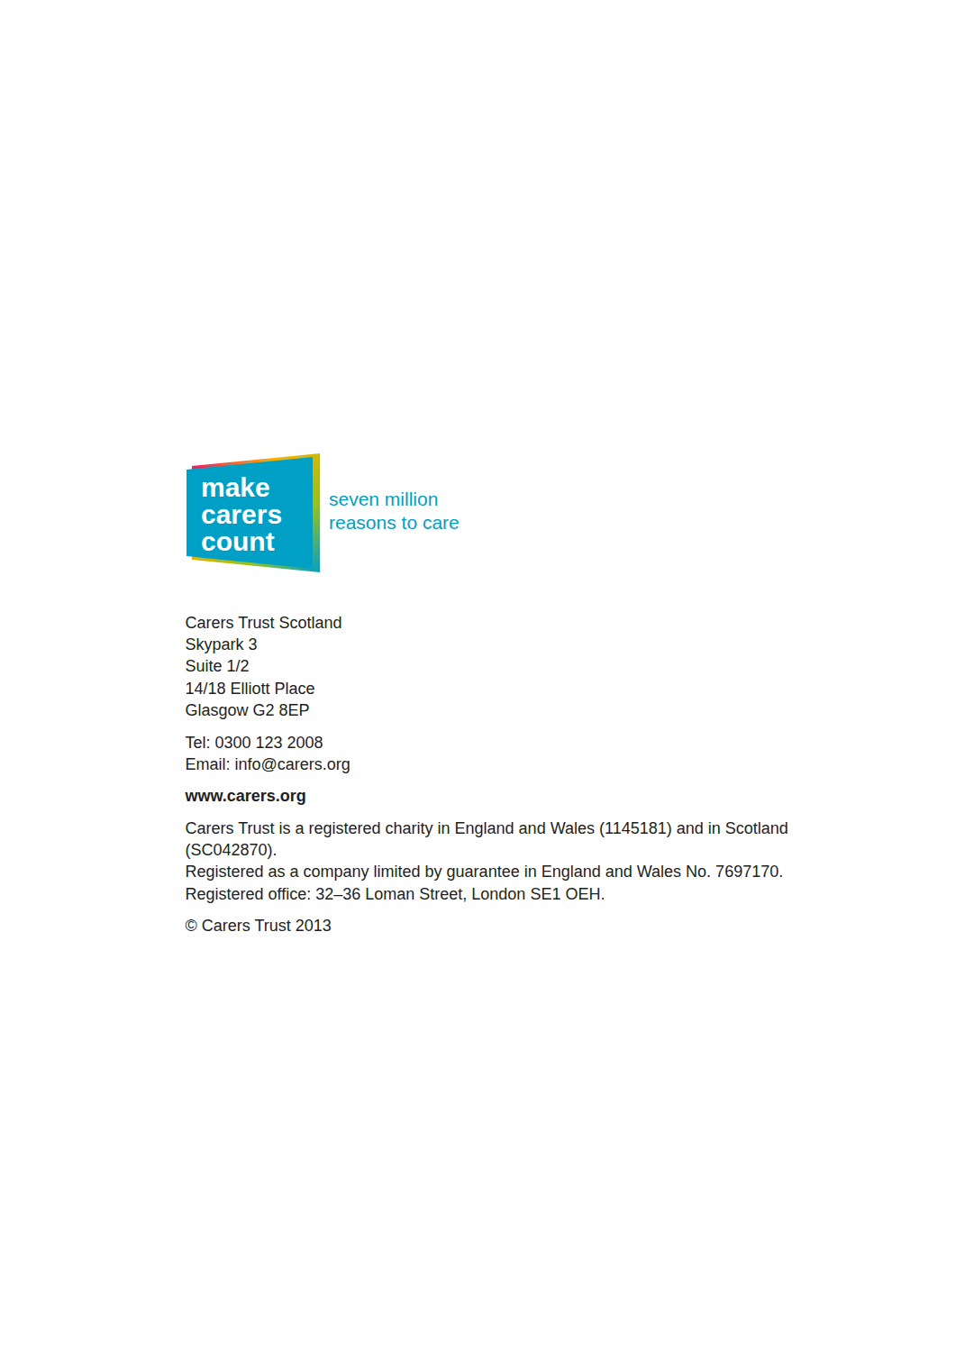make carers count seven million reasons to care
Carers Trust Scotland
Skypark 3
Suite 1/2
14/18 Elliott Place
Glasgow G2 8EP
Tel: 0300 123 2008
Email: info@carers.org
www.carers.org
Carers Trust is a registered charity in England and Wales (1145181) and in Scotland (SC042870).
Registered as a company limited by guarantee in England and Wales No. 7697170.
Registered office: 32–36 Loman Street, London SE1 OEH.
© Carers Trust 2013